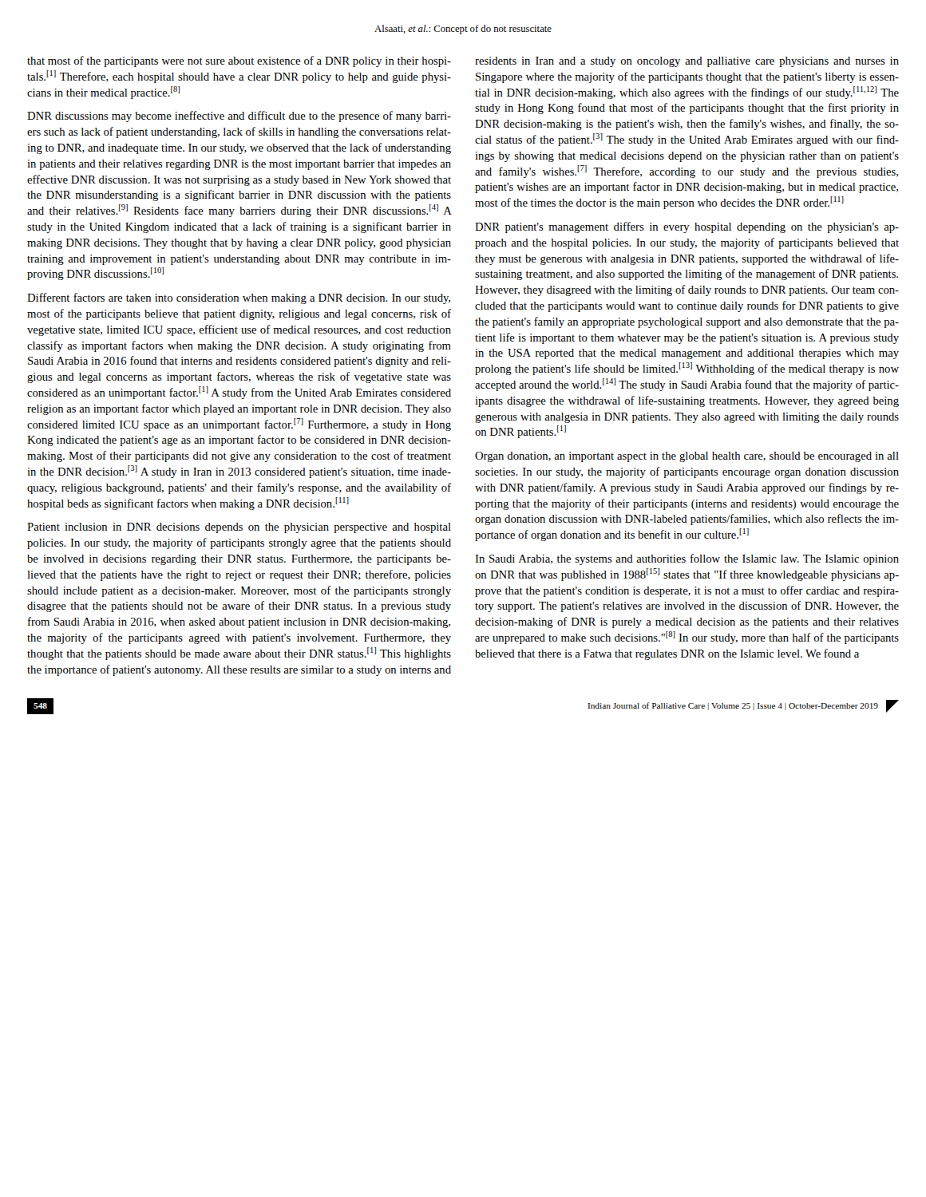Alsaati, et al.: Concept of do not resuscitate
that most of the participants were not sure about existence of a DNR policy in their hospitals.[1] Therefore, each hospital should have a clear DNR policy to help and guide physicians in their medical practice.[8]
DNR discussions may become ineffective and difficult due to the presence of many barriers such as lack of patient understanding, lack of skills in handling the conversations relating to DNR, and inadequate time. In our study, we observed that the lack of understanding in patients and their relatives regarding DNR is the most important barrier that impedes an effective DNR discussion. It was not surprising as a study based in New York showed that the DNR misunderstanding is a significant barrier in DNR discussion with the patients and their relatives.[9] Residents face many barriers during their DNR discussions.[4] A study in the United Kingdom indicated that a lack of training is a significant barrier in making DNR decisions. They thought that by having a clear DNR policy, good physician training and improvement in patient's understanding about DNR may contribute in improving DNR discussions.[10]
Different factors are taken into consideration when making a DNR decision. In our study, most of the participants believe that patient dignity, religious and legal concerns, risk of vegetative state, limited ICU space, efficient use of medical resources, and cost reduction classify as important factors when making the DNR decision. A study originating from Saudi Arabia in 2016 found that interns and residents considered patient's dignity and religious and legal concerns as important factors, whereas the risk of vegetative state was considered as an unimportant factor.[1] A study from the United Arab Emirates considered religion as an important factor which played an important role in DNR decision. They also considered limited ICU space as an unimportant factor.[7] Furthermore, a study in Hong Kong indicated the patient's age as an important factor to be considered in DNR decision-making. Most of their participants did not give any consideration to the cost of treatment in the DNR decision.[3] A study in Iran in 2013 considered patient's situation, time inadequacy, religious background, patients' and their family's response, and the availability of hospital beds as significant factors when making a DNR decision.[11]
Patient inclusion in DNR decisions depends on the physician perspective and hospital policies. In our study, the majority of participants strongly agree that the patients should be involved in decisions regarding their DNR status. Furthermore, the participants believed that the patients have the right to reject or request their DNR; therefore, policies should include patient as a decision-maker. Moreover, most of the participants strongly disagree that the patients should not be aware of their DNR status. In a previous study from Saudi Arabia in 2016, when asked about patient inclusion in DNR decision-making, the majority of the participants agreed with patient's involvement. Furthermore, they thought that the patients should be made aware about their DNR status.[1] This highlights the importance of patient's autonomy. All these results are similar to a study on interns and residents in Iran and a study on oncology and palliative care physicians and nurses in Singapore where the majority of the participants thought that the patient's liberty is essential in DNR decision-making, which also agrees with the findings of our study.[11,12] The study in Hong Kong found that most of the participants thought that the first priority in DNR decision-making is the patient's wish, then the family's wishes, and finally, the social status of the patient.[3] The study in the United Arab Emirates argued with our findings by showing that medical decisions depend on the physician rather than on patient's and family's wishes.[7] Therefore, according to our study and the previous studies, patient's wishes are an important factor in DNR decision-making, but in medical practice, most of the times the doctor is the main person who decides the DNR order.[11]
DNR patient's management differs in every hospital depending on the physician's approach and the hospital policies. In our study, the majority of participants believed that they must be generous with analgesia in DNR patients, supported the withdrawal of life-sustaining treatment, and also supported the limiting of the management of DNR patients. However, they disagreed with the limiting of daily rounds to DNR patients. Our team concluded that the participants would want to continue daily rounds for DNR patients to give the patient's family an appropriate psychological support and also demonstrate that the patient life is important to them whatever may be the patient's situation is. A previous study in the USA reported that the medical management and additional therapies which may prolong the patient's life should be limited.[13] Withholding of the medical therapy is now accepted around the world.[14] The study in Saudi Arabia found that the majority of participants disagree the withdrawal of life-sustaining treatments. However, they agreed being generous with analgesia in DNR patients. They also agreed with limiting the daily rounds on DNR patients.[1]
Organ donation, an important aspect in the global health care, should be encouraged in all societies. In our study, the majority of participants encourage organ donation discussion with DNR patient/family. A previous study in Saudi Arabia approved our findings by reporting that the majority of their participants (interns and residents) would encourage the organ donation discussion with DNR-labeled patients/families, which also reflects the importance of organ donation and its benefit in our culture.[1]
In Saudi Arabia, the systems and authorities follow the Islamic law. The Islamic opinion on DNR that was published in 1988[15] states that "If three knowledgeable physicians approve that the patient's condition is desperate, it is not a must to offer cardiac and respiratory support. The patient's relatives are involved in the discussion of DNR. However, the decision-making of DNR is purely a medical decision as the patients and their relatives are unprepared to make such decisions."[8] In our study, more than half of the participants believed that there is a Fatwa that regulates DNR on the Islamic level. We found a
548 Indian Journal of Palliative Care | Volume 25 | Issue 4 | October-December 2019